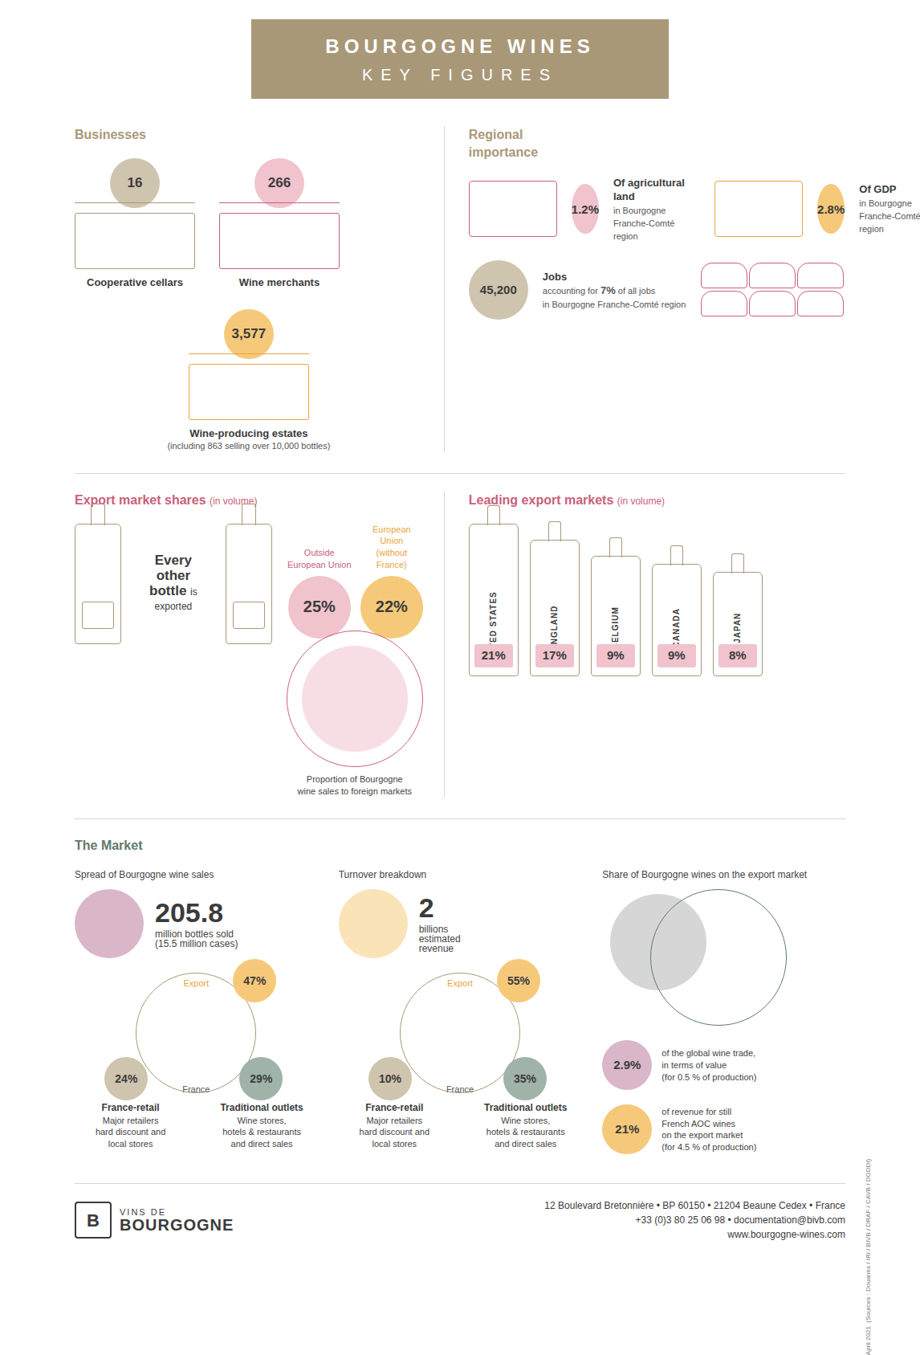BOURGOGNE WINES
KEY FIGURES
Businesses
16
Cooperative cellars
266
Wine merchants
3,577
Wine-producing estates
(including 863 selling over 10,000 bottles)
Regional
importance
1.2%
Of agricultural land in Bourgogne Franche-Comté region
2.8%
Of GDP in Bourgogne Franche-Comté region
45,200
Jobs accounting for 7% of all jobs
in Bourgogne Franche-Comté region
Export market shares (in volume)
Every
other
bottle is exported
Outside European Union
25%
European Union
(without France)
22%
Proportion of Bourgogne
wine sales to foreign markets
Leading export markets (in volume)
UNITED STATES 21%
ENGLAND 17%
BELGIUM 9%
CANADA 9%
JAPAN 8%
The Market
Spread of Bourgogne wine sales
205.8 million bottles sold
(15.5 million cases)
47%
24%
29%
Export
France
France-retail Major retailers
hard discount and
local stores
Traditional outlets Wine stores,
hotels & restaurants
and direct sales
Turnover breakdown
2 billions
estimated
revenue
55%
10%
35%
Export
France
France-retail Major retailers
hard discount and
local stores
Traditional outlets Wine stores,
hotels & restaurants
and direct sales
Share of Bourgogne wines on the export market
2.9%
of the global wine trade,
in terms of value
(for 0.5 % of production)
21%
of revenue for still
French AOC wines
on the export market
(for 4.5 % of production)
April 2021 (Sources : Douanes / IRI / BIVB / DRAF / CAVB / DGDDI)
B
VINS DE
BOURGOGNE
12 Boulevard Bretonnière • BP 60150 • 21204 Beaune Cedex • France
+33 (0)3 80 25 06 98 • documentation@bivb.com
www.bourgogne-wines.com